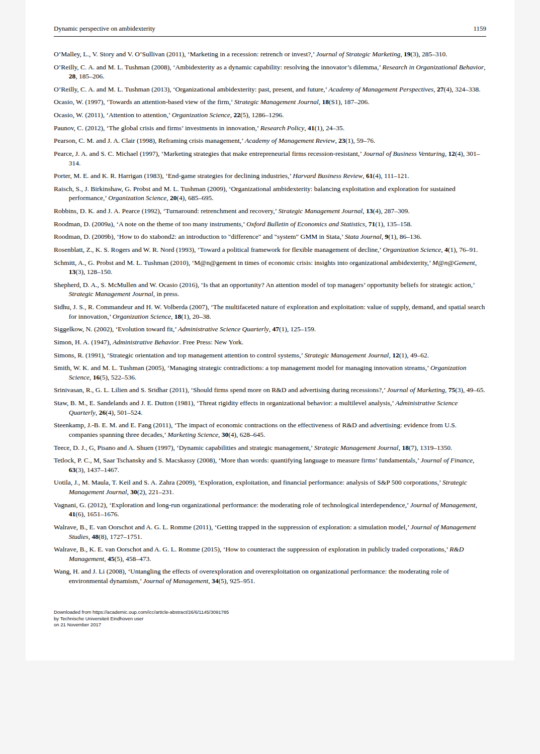Dynamic perspective on ambidexterity 1159
O’Malley, L., V. Story and V. O’Sullivan (2011), ‘Marketing in a recession: retrench or invest?,’ Journal of Strategic Marketing, 19(3), 285–310.
O’Reilly, C. A. and M. L. Tushman (2008), ‘Ambidexterity as a dynamic capability: resolving the innovator’s dilemma,’ Research in Organizational Behavior, 28, 185–206.
O’Reilly, C. A. and M. L. Tushman (2013), ‘Organizational ambidexterity: past, present, and future,’ Academy of Management Perspectives, 27(4), 324–338.
Ocasio, W. (1997), ‘Towards an attention-based view of the firm,’ Strategic Management Journal, 18(S1), 187–206.
Ocasio, W. (2011), ‘Attention to attention,’ Organization Science, 22(5), 1286–1296.
Paunov, C. (2012), ‘The global crisis and firms’ investments in innovation,’ Research Policy, 41(1), 24–35.
Pearson, C. M. and J. A. Clair (1998), Reframing crisis management,’ Academy of Management Review, 23(1), 59–76.
Pearce, J. A. and S. C. Michael (1997), ‘Marketing strategies that make entrepreneurial firms recession-resistant,’ Journal of Business Venturing, 12(4), 301–314.
Porter, M. E. and K. R. Harrigan (1983), ‘End-game strategies for declining industries,’ Harvard Business Review, 61(4), 111–121.
Raisch, S., J. Birkinshaw, G. Probst and M. L. Tushman (2009), ‘Organizational ambidexterity: balancing exploitation and exploration for sustained performance,’ Organization Science, 20(4), 685–695.
Robbins, D. K. and J. A. Pearce (1992), ‘Turnaround: retrenchment and recovery,’ Strategic Management Journal, 13(4), 287–309.
Roodman, D. (2009a), ‘A note on the theme of too many instruments,’ Oxford Bulletin of Economics and Statistics, 71(1), 135–158.
Roodman, D. (2009b), ‘How to do xtabond2: an introduction to "difference" and "system" GMM in Stata,’ Stata Journal, 9(1), 86–136.
Rosenblatt, Z., K. S. Rogers and W. R. Nord (1993), ‘Toward a political framework for flexible management of decline,’ Organization Science, 4(1), 76–91.
Schmitt, A., G. Probst and M. L. Tushman (2010), ‘M@n@gement in times of economic crisis: insights into organizational ambidexterity,’ M@n@Gement, 13(3), 128–150.
Shepherd, D. A., S. McMullen and W. Ocasio (2016), ‘Is that an opportunity? An attention model of top managers’ opportunity beliefs for strategic action,’ Strategic Management Journal, in press.
Sidhu, J. S., R. Commandeur and H. W. Volberda (2007), ‘The multifaceted nature of exploration and exploitation: value of supply, demand, and spatial search for innovation,’ Organization Science, 18(1), 20–38.
Siggelkow, N. (2002), ‘Evolution toward fit,’ Administrative Science Quarterly, 47(1), 125–159.
Simon, H. A. (1947), Administrative Behavior. Free Press: New York.
Simons, R. (1991), ‘Strategic orientation and top management attention to control systems,’ Strategic Management Journal, 12(1), 49–62.
Smith, W. K. and M. L. Tushman (2005), ‘Managing strategic contradictions: a top management model for managing innovation streams,’ Organization Science, 16(5), 522–536.
Srinivasan, R., G. L. Lilien and S. Sridhar (2011), ‘Should firms spend more on R&D and advertising during recessions?,’ Journal of Marketing, 75(3), 49–65.
Staw, B. M., E. Sandelands and J. E. Dutton (1981), ‘Threat rigidity effects in organizational behavior: a multilevel analysis,’ Administrative Science Quarterly, 26(4), 501–524.
Steenkamp, J.-B. E. M. and E. Fang (2011), ‘The impact of economic contractions on the effectiveness of R&D and advertising: evidence from U.S. companies spanning three decades,’ Marketing Science, 30(4), 628–645.
Teece, D. J., G, Pisano and A. Shuen (1997), ‘Dynamic capabilities and strategic management,’ Strategic Management Journal, 18(7), 1319–1350.
Tetlock, P. C., M, Saar Tschansky and S. Macskassy (2008), ‘More than words: quantifying language to measure firms’ fundamentals,’ Journal of Finance, 63(3), 1437–1467.
Uotila, J., M. Maula, T. Keil and S. A. Zahra (2009), ‘Exploration, exploitation, and financial performance: analysis of S&P 500 corporations,’ Strategic Management Journal, 30(2), 221–231.
Vagnani, G. (2012), ‘Exploration and long-run organizational performance: the moderating role of technological interdependence,’ Journal of Management, 41(6), 1651–1676.
Walrave, B., E. van Oorschot and A. G. L. Romme (2011), ‘Getting trapped in the suppression of exploration: a simulation model,’ Journal of Management Studies, 48(8), 1727–1751.
Walrave, B., K. E. van Oorschot and A. G. L. Romme (2015), ‘How to counteract the suppression of exploration in publicly traded corporations,’ R&D Management, 45(5), 458–473.
Wang, H. and J. Li (2008), ‘Untangling the effects of overexploration and overexploitation on organizational performance: the moderating role of environmental dynamism,’ Journal of Management, 34(5), 925–951.
Downloaded from https://academic.oup.com/icc/article-abstract/26/6/1145/3091785
by Technische Universiteit Eindhoven user
on 21 November 2017